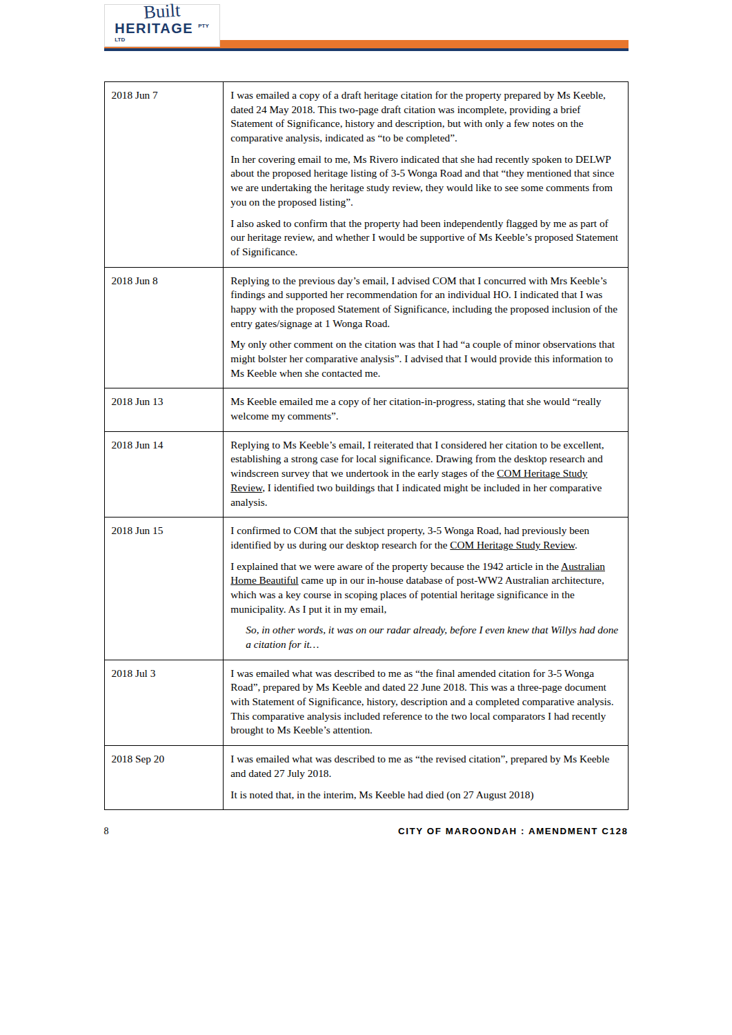Built HERITAGE PTY
LTD
| 2018 Jun 7 | I was emailed a copy of a draft heritage citation for the property prepared by Ms Keeble, dated 24 May 2018. This two-page draft citation was incomplete, providing a brief Statement of Significance, history and description, but with only a few notes on the comparative analysis, indicated as “to be completed”. In her covering email to me, Ms Rivero indicated that she had recently spoken to DELWP about the proposed heritage listing of 3-5 Wonga Road and that “they mentioned that since we are undertaking the heritage study review, they would like to see some comments from you on the proposed listing”. I also asked to confirm that the property had been independently flagged by me as part of our heritage review, and whether I would be supportive of Ms Keeble’s proposed Statement of Significance. |
| 2018 Jun 8 | Replying to the previous day’s email, I advised COM that I concurred with Mrs Keeble’s findings and supported her recommendation for an individual HO. I indicated that I was happy with the proposed Statement of Significance, including the proposed inclusion of the entry gates/signage at 1 Wonga Road. My only other comment on the citation was that I had “a couple of minor observations that might bolster her comparative analysis”. I advised that I would provide this information to Ms Keeble when she contacted me. |
| 2018 Jun 13 | Ms Keeble emailed me a copy of her citation-in-progress, stating that she would “really welcome my comments”. |
| 2018 Jun 14 | Replying to Ms Keeble’s email, I reiterated that I considered her citation to be excellent, establishing a strong case for local significance. Drawing from the desktop research and windscreen survey that we undertook in the early stages of the COM Heritage Study Review , I identified two buildings that I indicated might be included in her comparative analysis. |
| 2018 Jun 15 | I confirmed to COM that the subject property, 3-5 Wonga Road, had previously been identified by us during our desktop research for the COM Heritage Study Review . I explained that we were aware of the property because the 1942 article in the Australian Home Beautiful came up in our in-house database of post-WW2 Australian architecture, which was a key course in scoping places of potential heritage significance in the municipality. As I put it in my email, So, in other words, it was on our radar already, before I even knew that Willys had done a citation for it… |
| 2018 Jul 3 | I was emailed what was described to me as “the final amended citation for 3-5 Wonga Road”, prepared by Ms Keeble and dated 22 June 2018. This was a three-page document with Statement of Significance, history, description and a completed comparative analysis. This comparative analysis included reference to the two local comparators I had recently brought to Ms Keeble’s attention. |
| 2018 Sep 20 | I was emailed what was described to me as “the revised citation”, prepared by Ms Keeble and dated 27 July 2018. It is noted that, in the interim, Ms Keeble had died (on 27 August 2018) |
8 CITY OF MAROONDAH : AMENDMENT C128